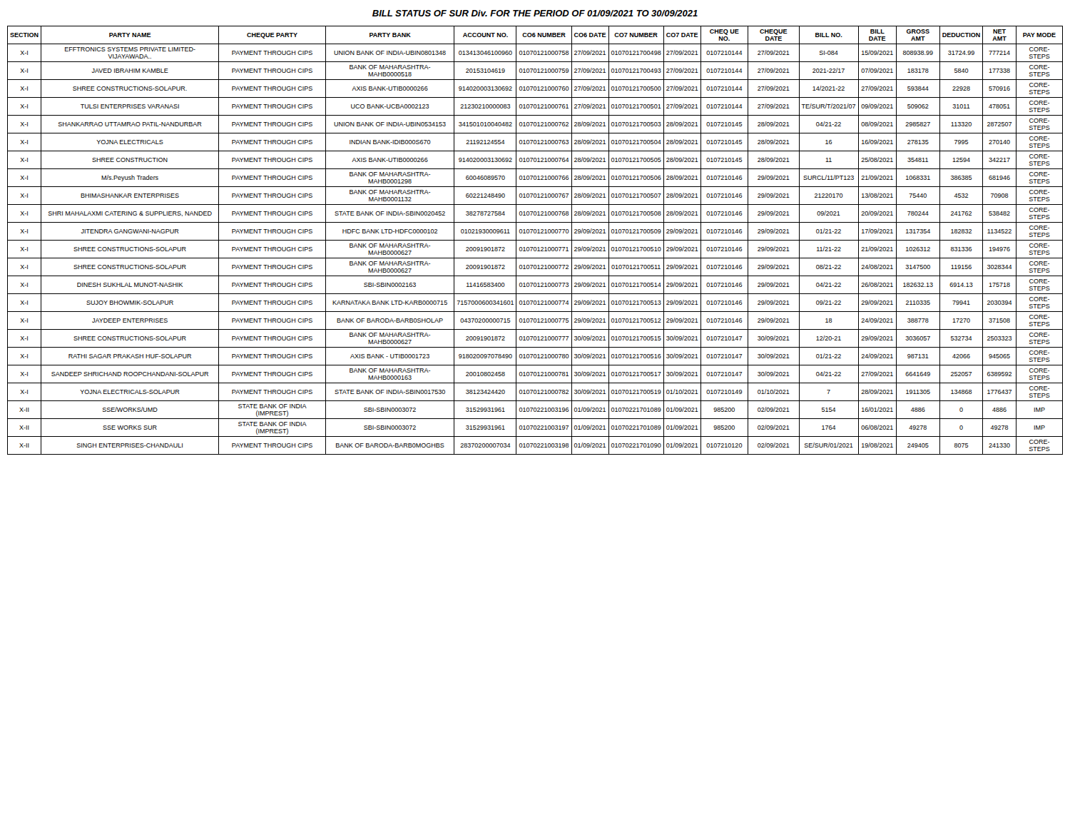BILL STATUS OF SUR Div. FOR THE PERIOD OF 01/09/2021 TO 30/09/2021
| SECTION | PARTY NAME | CHEQUE PARTY | PARTY BANK | ACCOUNT NO. | CO6 NUMBER | CO6 DATE | CO7 NUMBER | CO7 DATE | CHEQ UE NO. | CHEQUE DATE | BILL NO. | BILL DATE | GROSS AMT | DEDUCTION | NET AMT | PAY MODE |
| --- | --- | --- | --- | --- | --- | --- | --- | --- | --- | --- | --- | --- | --- | --- | --- | --- |
| X-I | EFFTRONICS SYSTEMS PRIVATE LIMITED-VIJAYAWADA.. | PAYMENT THROUGH CIPS | UNION BANK OF INDIA-UBIN0801348 | 013413046100960 | 01070121000758 | 27/09/2021 | 01070121700498 | 27/09/2021 | 0107210144 | 27/09/2021 | SI-084 | 15/09/2021 | 808938.99 | 31724.99 | 777214 | CORE-STEPS |
| X-I | JAVED IBRAHIM KAMBLE | PAYMENT THROUGH CIPS | BANK OF MAHARASHTRA-MAHB0000518 | 20153104619 | 01070121000759 | 27/09/2021 | 01070121700493 | 27/09/2021 | 0107210144 | 27/09/2021 | 2021-22/17 | 07/09/2021 | 183178 | 5840 | 177338 | CORE-STEPS |
| X-I | SHREE CONSTRUCTIONS-SOLAPUR. | PAYMENT THROUGH CIPS | AXIS BANK-UTIB0000266 | 914020003130692 | 01070121000760 | 27/09/2021 | 01070121700500 | 27/09/2021 | 0107210144 | 27/09/2021 | 14/2021-22 | 27/09/2021 | 593844 | 22928 | 570916 | CORE-STEPS |
| X-I | TULSI ENTERPRISES VARANASI | PAYMENT THROUGH CIPS | UCO BANK-UCBA0002123 | 21230210000083 | 01070121000761 | 27/09/2021 | 01070121700501 | 27/09/2021 | 0107210144 | 27/09/2021 | TE/SUR/T/2021/07 | 09/09/2021 | 509062 | 31011 | 478051 | CORE-STEPS |
| X-I | SHANKARRAO UTTAMRAO PATIL-NANDURBAR | PAYMENT THROUGH CIPS | UNION BANK OF INDIA-UBIN0534153 | 341501010040482 | 01070121000762 | 28/09/2021 | 01070121700503 | 28/09/2021 | 0107210145 | 28/09/2021 | 04/21-22 | 08/09/2021 | 2985827 | 113320 | 2872507 | CORE-STEPS |
| X-I | YOJNA ELECTRICALS | PAYMENT THROUGH CIPS | INDIAN BANK-IDIB000S670 | 21192124554 | 01070121000763 | 28/09/2021 | 01070121700504 | 28/09/2021 | 0107210145 | 28/09/2021 | 16 | 16/09/2021 | 278135 | 7995 | 270140 | CORE-STEPS |
| X-I | SHREE CONSTRUCTION | PAYMENT THROUGH CIPS | AXIS BANK-UTIB0000266 | 914020003130692 | 01070121000764 | 28/09/2021 | 01070121700505 | 28/09/2021 | 0107210145 | 28/09/2021 | 11 | 25/08/2021 | 354811 | 12594 | 342217 | CORE-STEPS |
| X-I | M/s.Peyush Traders | PAYMENT THROUGH CIPS | BANK OF MAHARASHTRA-MAHB0001298 | 60046089570 | 01070121000766 | 28/09/2021 | 01070121700506 | 28/09/2021 | 0107210146 | 29/09/2021 | SURCL/11/PT123 | 21/09/2021 | 1068331 | 386385 | 681946 | CORE-STEPS |
| X-I | BHIMASHANKAR ENTERPRISES | PAYMENT THROUGH CIPS | BANK OF MAHARASHTRA-MAHB0001132 | 60221248490 | 01070121000767 | 28/09/2021 | 01070121700507 | 28/09/2021 | 0107210146 | 29/09/2021 | 21220170 | 13/08/2021 | 75440 | 4532 | 70908 | CORE-STEPS |
| X-I | SHRI MAHALAXMI CATERING & SUPPLIERS, NANDED | PAYMENT THROUGH CIPS | STATE BANK OF INDIA-SBIN0020452 | 38278727584 | 01070121000768 | 28/09/2021 | 01070121700508 | 28/09/2021 | 0107210146 | 29/09/2021 | 09/2021 | 20/09/2021 | 780244 | 241762 | 538482 | CORE-STEPS |
| X-I | JITENDRA GANGWANI-NAGPUR | PAYMENT THROUGH CIPS | HDFC BANK LTD-HDFC0000102 | 01021930009611 | 01070121000770 | 29/09/2021 | 01070121700509 | 29/09/2021 | 0107210146 | 29/09/2021 | 01/21-22 | 17/09/2021 | 1317354 | 182832 | 1134522 | CORE-STEPS |
| X-I | SHREE CONSTRUCTIONS-SOLAPUR | PAYMENT THROUGH CIPS | BANK OF MAHARASHTRA-MAHB0000627 | 20091901872 | 01070121000771 | 29/09/2021 | 01070121700510 | 29/09/2021 | 0107210146 | 29/09/2021 | 11/21-22 | 21/09/2021 | 1026312 | 831336 | 194976 | CORE-STEPS |
| X-I | SHREE CONSTRUCTIONS-SOLAPUR | PAYMENT THROUGH CIPS | BANK OF MAHARASHTRA-MAHB0000627 | 20091901872 | 01070121000772 | 29/09/2021 | 01070121700511 | 29/09/2021 | 0107210146 | 29/09/2021 | 08/21-22 | 24/08/2021 | 3147500 | 119156 | 3028344 | CORE-STEPS |
| X-I | DINESH SUKHLAL MUNOT-NASHIK | PAYMENT THROUGH CIPS | SBI-SBIN0002163 | 11416583400 | 01070121000773 | 29/09/2021 | 01070121700514 | 29/09/2021 | 0107210146 | 29/09/2021 | 04/21-22 | 26/08/2021 | 182632.13 | 6914.13 | 175718 | CORE-STEPS |
| X-I | SUJOY BHOWMIK-SOLAPUR | PAYMENT THROUGH CIPS | KARNATAKA BANK LTD-KARB0000715 | 7157000600341601 | 01070121000774 | 29/09/2021 | 01070121700513 | 29/09/2021 | 0107210146 | 29/09/2021 | 09/21-22 | 29/09/2021 | 2110335 | 79941 | 2030394 | CORE-STEPS |
| X-I | JAYDEEP ENTERPRISES | PAYMENT THROUGH CIPS | BANK OF BARODA-BARB0SHOLAP | 04370200000715 | 01070121000775 | 29/09/2021 | 01070121700512 | 29/09/2021 | 0107210146 | 29/09/2021 | 18 | 24/09/2021 | 388778 | 17270 | 371508 | CORE-STEPS |
| X-I | SHREE CONSTRUCTIONS-SOLAPUR | PAYMENT THROUGH CIPS | BANK OF MAHARASHTRA-MAHB0000627 | 20091901872 | 01070121000777 | 30/09/2021 | 01070121700515 | 30/09/2021 | 0107210147 | 30/09/2021 | 12/20-21 | 29/09/2021 | 3036057 | 532734 | 2503323 | CORE-STEPS |
| X-I | RATHI SAGAR PRAKASH HUF-SOLAPUR | PAYMENT THROUGH CIPS | AXIS BANK - UTIB0001723 | 918020097078490 | 01070121000780 | 30/09/2021 | 01070121700516 | 30/09/2021 | 0107210147 | 30/09/2021 | 01/21-22 | 24/09/2021 | 987131 | 42066 | 945065 | CORE-STEPS |
| X-I | SANDEEP SHRICHAND ROOPCHANDANI-SOLAPUR | PAYMENT THROUGH CIPS | BANK OF MAHARASHTRA-MAHB0000163 | 20010802458 | 01070121000781 | 30/09/2021 | 01070121700517 | 30/09/2021 | 0107210147 | 30/09/2021 | 04/21-22 | 27/09/2021 | 6641649 | 252057 | 6389592 | CORE-STEPS |
| X-I | YOJNA ELECTRICALS-SOLAPUR | PAYMENT THROUGH CIPS | STATE BANK OF INDIA-SBIN0017530 | 38123424420 | 01070121000782 | 30/09/2021 | 01070121700519 | 01/10/2021 | 0107210149 | 01/10/2021 | 7 | 28/09/2021 | 1911305 | 134868 | 1776437 | CORE-STEPS |
| X-II | SSE/WORKS/UMD | STATE BANK OF INDIA (IMPREST) | SBI-SBIN0003072 | 31529931961 | 01070221003196 | 01/09/2021 | 01070221701089 | 01/09/2021 | 985200 | 02/09/2021 | 5154 | 16/01/2021 | 4886 | 0 | 4886 | IMP |
| X-II | SSE WORKS SUR | STATE BANK OF INDIA (IMPREST) | SBI-SBIN0003072 | 31529931961 | 01070221003197 | 01/09/2021 | 01070221701089 | 01/09/2021 | 985200 | 02/09/2021 | 1764 | 06/08/2021 | 49278 | 0 | 49278 | IMP |
| X-II | SINGH ENTERPRISES-CHANDAULI | PAYMENT THROUGH CIPS | BANK OF BARODA-BARB0MOGHBS | 28370200007034 | 01070221003198 | 01/09/2021 | 01070221701090 | 01/09/2021 | 0107210120 | 02/09/2021 | SE/SUR/01/2021 | 19/08/2021 | 249405 | 8075 | 241330 | CORE-STEPS |